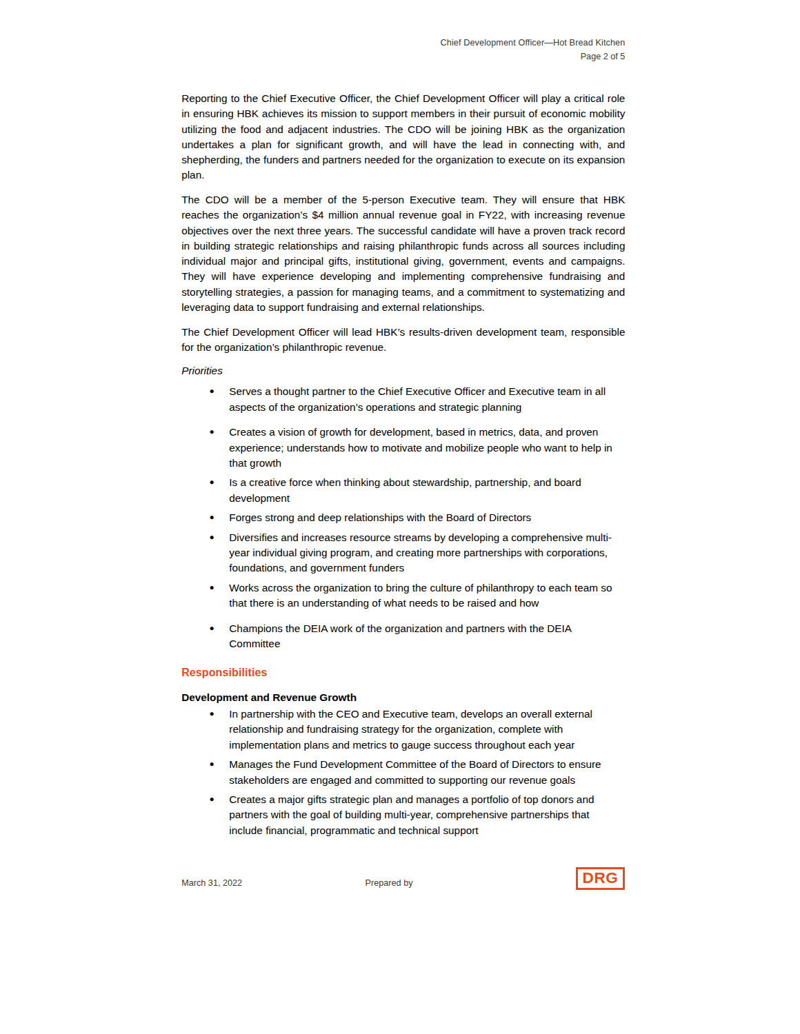Chief Development Officer—Hot Bread Kitchen
Page 2 of 5
Reporting to the Chief Executive Officer, the Chief Development Officer will play a critical role in ensuring HBK achieves its mission to support members in their pursuit of economic mobility utilizing the food and adjacent industries. The CDO will be joining HBK as the organization undertakes a plan for significant growth, and will have the lead in connecting with, and shepherding, the funders and partners needed for the organization to execute on its expansion plan.
The CDO will be a member of the 5-person Executive team. They will ensure that HBK reaches the organization’s $4 million annual revenue goal in FY22, with increasing revenue objectives over the next three years. The successful candidate will have a proven track record in building strategic relationships and raising philanthropic funds across all sources including individual major and principal gifts, institutional giving, government, events and campaigns. They will have experience developing and implementing comprehensive fundraising and storytelling strategies, a passion for managing teams, and a commitment to systematizing and leveraging data to support fundraising and external relationships.
The Chief Development Officer will lead HBK’s results-driven development team, responsible for the organization’s philanthropic revenue.
Priorities
Serves a thought partner to the Chief Executive Officer and Executive team in all aspects of the organization’s operations and strategic planning
Creates a vision of growth for development, based in metrics, data, and proven experience; understands how to motivate and mobilize people who want to help in that growth
Is a creative force when thinking about stewardship, partnership, and board development
Forges strong and deep relationships with the Board of Directors
Diversifies and increases resource streams by developing a comprehensive multi-year individual giving program, and creating more partnerships with corporations, foundations, and government funders
Works across the organization to bring the culture of philanthropy to each team so that there is an understanding of what needs to be raised and how
Champions the DEIA work of the organization and partners with the DEIA Committee
Responsibilities
Development and Revenue Growth
In partnership with the CEO and Executive team, develops an overall external relationship and fundraising strategy for the organization, complete with implementation plans and metrics to gauge success throughout each year
Manages the Fund Development Committee of the Board of Directors to ensure stakeholders are engaged and committed to supporting our revenue goals
Creates a major gifts strategic plan and manages a portfolio of top donors and partners with the goal of building multi-year, comprehensive partnerships that include financial, programmatic and technical support
March 31, 2022
Prepared by
DRG